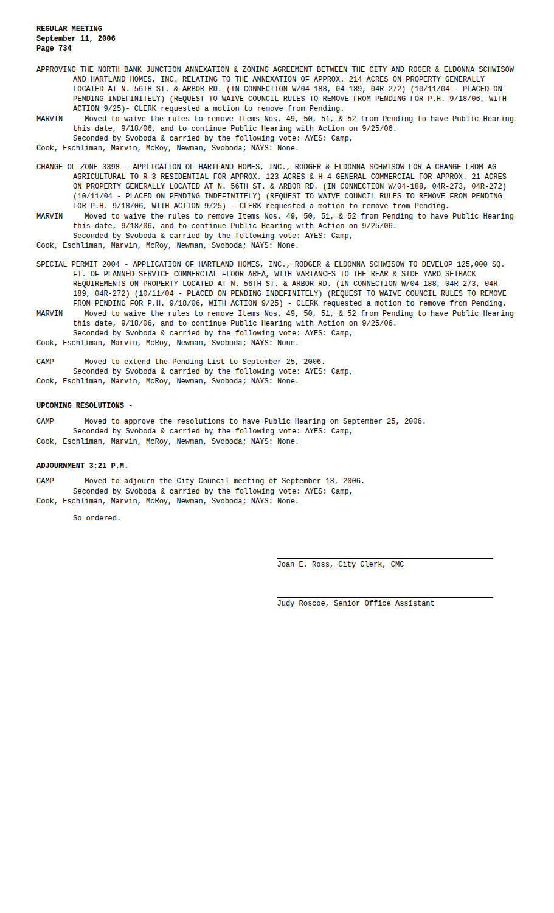REGULAR MEETING
September 11, 2006
Page 734
APPROVING THE NORTH BANK JUNCTION ANNEXATION & ZONING AGREEMENT BETWEEN THE CITY AND ROGER & ELDONNA SCHWISOW AND HARTLAND HOMES, INC. RELATING TO THE ANNEXATION OF APPROX. 214 ACRES ON PROPERTY GENERALLY LOCATED AT N. 56TH ST. & ARBOR RD. (IN CONNECTION W/04-188, 04-189, 04R-272) (10/11/04 - PLACED ON PENDING INDEFINITELY) (REQUEST TO WAIVE COUNCIL RULES TO REMOVE FROM PENDING FOR P.H. 9/18/06, WITH ACTION 9/25)- CLERK requested a motion to remove from Pending.
MARVIN Moved to waive the rules to remove Items Nos. 49, 50, 51, & 52 from Pending to have Public Hearing this date, 9/18/06, and to continue Public Hearing with Action on 9/25/06.
Seconded by Svoboda & carried by the following vote: AYES: Camp,
Cook, Eschliman, Marvin, McRoy, Newman, Svoboda; NAYS: None.
CHANGE OF ZONE 3398 - APPLICATION OF HARTLAND HOMES, INC., RODGER & ELDONNA SCHWISOW FOR A CHANGE FROM AG AGRICULTURAL TO R-3 RESIDENTIAL FOR APPROX. 123 ACRES & H-4 GENERAL COMMERCIAL FOR APPROX. 21 ACRES ON PROPERTY GENERALLY LOCATED AT N. 56TH ST. & ARBOR RD. (IN CONNECTION W/04-188, 04R-273, 04R-272) (10/11/04 - PLACED ON PENDING INDEFINITELY) (REQUEST TO WAIVE COUNCIL RULES TO REMOVE FROM PENDING FOR P.H. 9/18/06, WITH ACTION 9/25) - CLERK requested a motion to remove from Pending.
MARVIN Moved to waive the rules to remove Items Nos. 49, 50, 51, & 52 from Pending to have Public Hearing this date, 9/18/06, and to continue Public Hearing with Action on 9/25/06.
Seconded by Svoboda & carried by the following vote: AYES: Camp,
Cook, Eschliman, Marvin, McRoy, Newman, Svoboda; NAYS: None.
SPECIAL PERMIT 2004 - APPLICATION OF HARTLAND HOMES, INC., RODGER & ELDONNA SCHWISOW TO DEVELOP 125,000 SQ. FT. OF PLANNED SERVICE COMMERCIAL FLOOR AREA, WITH VARIANCES TO THE REAR & SIDE YARD SETBACK REQUIREMENTS ON PROPERTY LOCATED AT N. 56TH ST. & ARBOR RD. (IN CONNECTION W/04-188, 04R-273, 04R-189, 04R-272) (10/11/04 - PLACED ON PENDING INDEFINITELY) (REQUEST TO WAIVE COUNCIL RULES TO REMOVE FROM PENDING FOR P.H. 9/18/06, WITH ACTION 9/25) - CLERK requested a motion to remove from Pending.
MARVIN Moved to waive the rules to remove Items Nos. 49, 50, 51, & 52 from Pending to have Public Hearing this date, 9/18/06, and to continue Public Hearing with Action on 9/25/06.
Seconded by Svoboda & carried by the following vote: AYES: Camp,
Cook, Eschliman, Marvin, McRoy, Newman, Svoboda; NAYS: None.
CAMP Moved to extend the Pending List to September 25, 2006.
Seconded by Svoboda & carried by the following vote: AYES: Camp,
Cook, Eschliman, Marvin, McRoy, Newman, Svoboda; NAYS: None.
UPCOMING RESOLUTIONS -
CAMP Moved to approve the resolutions to have Public Hearing on September 25, 2006.
Seconded by Svoboda & carried by the following vote: AYES: Camp,
Cook, Eschliman, Marvin, McRoy, Newman, Svoboda; NAYS: None.
ADJOURNMENT 3:21 P.M.
CAMP Moved to adjourn the City Council meeting of September 18, 2006.
Seconded by Svoboda & carried by the following vote: AYES: Camp,
Cook, Eschliman, Marvin, McRoy, Newman, Svoboda; NAYS: None.
So ordered.
Joan E. Ross, City Clerk, CMC
Judy Roscoe, Senior Office Assistant